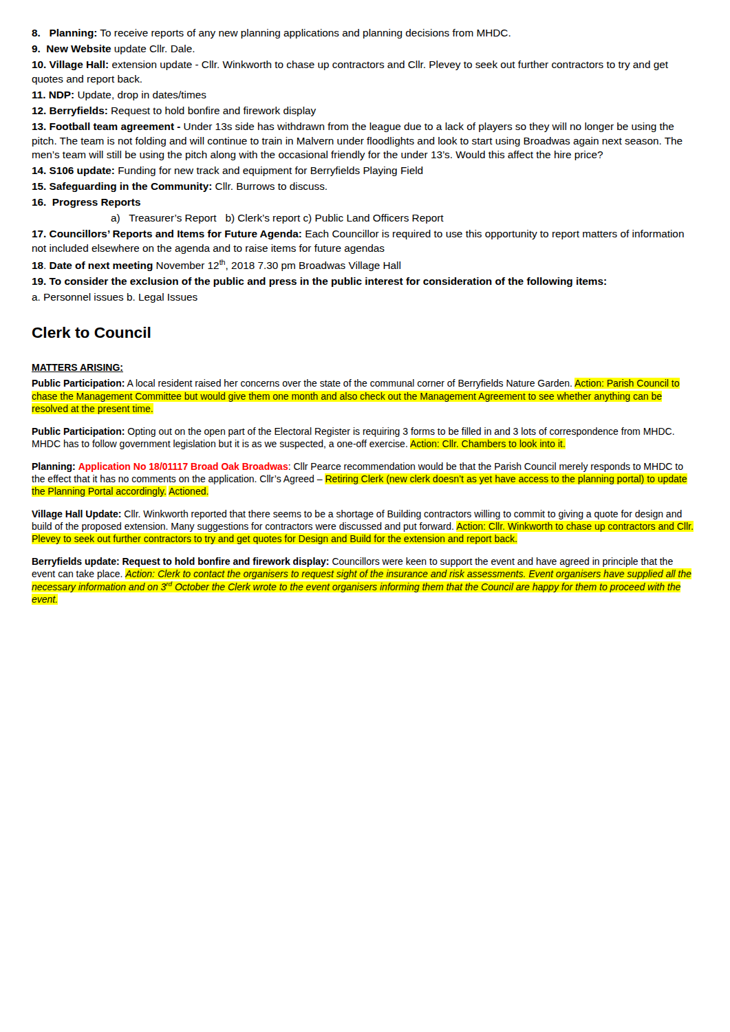8. Planning: To receive reports of any new planning applications and planning decisions from MHDC.
9. New Website update Cllr. Dale.
10. Village Hall: extension update - Cllr. Winkworth to chase up contractors and Cllr. Plevey to seek out further contractors to try and get quotes and report back.
11. NDP: Update, drop in dates/times
12. Berryfields: Request to hold bonfire and firework display
13. Football team agreement - Under 13s side has withdrawn from the league due to a lack of players so they will no longer be using the pitch. The team is not folding and will continue to train in Malvern under floodlights and look to start using Broadwas again next season. The men’s team will still be using the pitch along with the occasional friendly for the under 13’s. Would this affect the hire price?
14. S106 update: Funding for new track and equipment for Berryfields Playing Field
15. Safeguarding in the Community: Cllr. Burrows to discuss.
16. Progress Reports
a) Treasurer’s Report b) Clerk’s report c) Public Land Officers Report
17. Councillors’ Reports and Items for Future Agenda: Each Councillor is required to use this opportunity to report matters of information not included elsewhere on the agenda and to raise items for future agendas
18. Date of next meeting November 12th, 2018 7.30 pm Broadwas Village Hall
19. To consider the exclusion of the public and press in the public interest for consideration of the following items:
a. Personnel issues b. Legal Issues
Clerk to Council
MATTERS ARISING:
Public Participation: A local resident raised her concerns over the state of the communal corner of Berryfields Nature Garden. Action: Parish Council to chase the Management Committee but would give them one month and also check out the Management Agreement to see whether anything can be resolved at the present time.
Public Participation: Opting out on the open part of the Electoral Register is requiring 3 forms to be filled in and 3 lots of correspondence from MHDC. MHDC has to follow government legislation but it is as we suspected, a one-off exercise. Action: Cllr. Chambers to look into it.
Planning: Application No 18/01117 Broad Oak Broadwas: Cllr Pearce recommendation would be that the Parish Council merely responds to MHDC to the effect that it has no comments on the application. Cllr’s Agreed – Retiring Clerk (new clerk doesn’t as yet have access to the planning portal) to update the Planning Portal accordingly. Actioned.
Village Hall Update: Cllr. Winkworth reported that there seems to be a shortage of Building contractors willing to commit to giving a quote for design and build of the proposed extension. Many suggestions for contractors were discussed and put forward. Action: Cllr. Winkworth to chase up contractors and Cllr. Plevey to seek out further contractors to try and get quotes for Design and Build for the extension and report back.
Berryfields update: Request to hold bonfire and firework display: Councillors were keen to support the event and have agreed in principle that the event can take place. Action: Clerk to contact the organisers to request sight of the insurance and risk assessments. Event organisers have supplied all the necessary information and on 3rd October the Clerk wrote to the event organisers informing them that the Council are happy for them to proceed with the event.